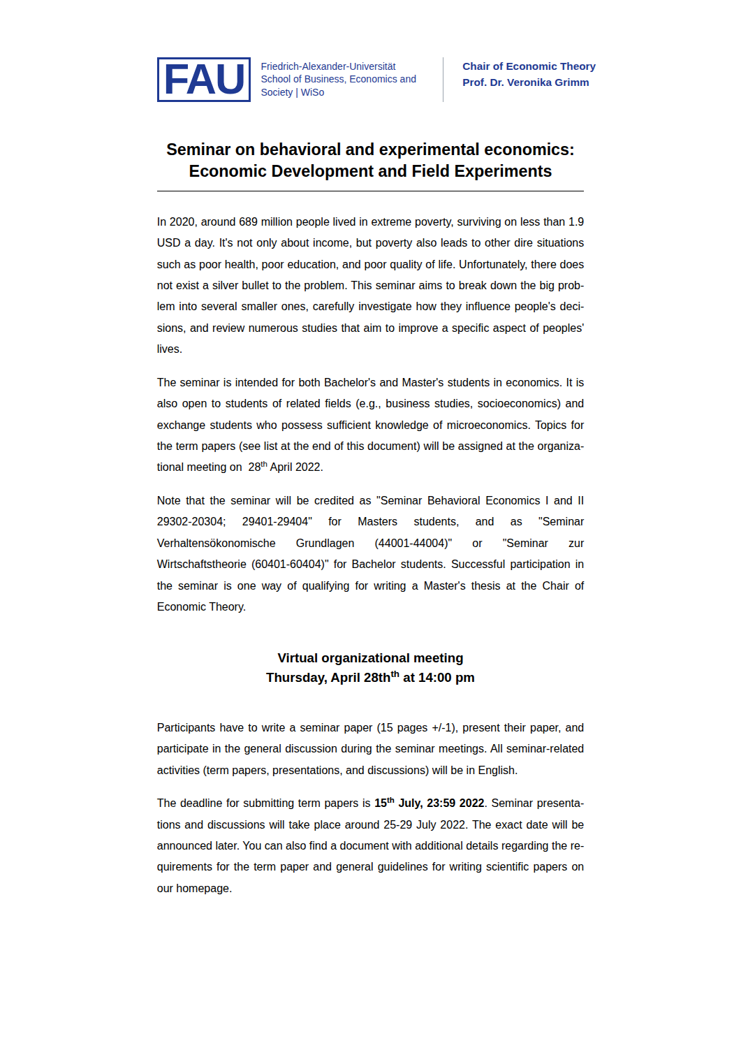FAU
Friedrich-Alexander-Universität
School of Business, Economics and
Society | WiSo
Chair of Economic Theory
Prof. Dr. Veronika Grimm
Seminar on behavioral and experimental economics:
Economic Development and Field Experiments
In 2020, around 689 million people lived in extreme poverty, surviving on less than 1.9 USD a day. It's not only about income, but poverty also leads to other dire situations such as poor health, poor education, and poor quality of life. Unfortunately, there does not exist a silver bullet to the problem. This seminar aims to break down the big problem into several smaller ones, carefully investigate how they influence people's decisions, and review numerous studies that aim to improve a specific aspect of peoples' lives.
The seminar is intended for both Bachelor's and Master's students in economics. It is also open to students of related fields (e.g., business studies, socioeconomics) and exchange students who possess sufficient knowledge of microeconomics. Topics for the term papers (see list at the end of this document) will be assigned at the organizational meeting on 28th April 2022.
Note that the seminar will be credited as "Seminar Behavioral Economics I and II 29302-20304; 29401-29404" for Masters students, and as "Seminar Verhaltensökonomische Grundlagen (44001-44004)" or "Seminar zur Wirtschaftstheorie (60401-60404)" for Bachelor students. Successful participation in the seminar is one way of qualifying for writing a Master's thesis at the Chair of Economic Theory.
Virtual organizational meeting
Thursday, April 28thth at 14:00 pm
Participants have to write a seminar paper (15 pages +/-1), present their paper, and participate in the general discussion during the seminar meetings. All seminar-related activities (term papers, presentations, and discussions) will be in English.
The deadline for submitting term papers is 15th July, 23:59 2022. Seminar presentations and discussions will take place around 25-29 July 2022. The exact date will be announced later. You can also find a document with additional details regarding the requirements for the term paper and general guidelines for writing scientific papers on our homepage.